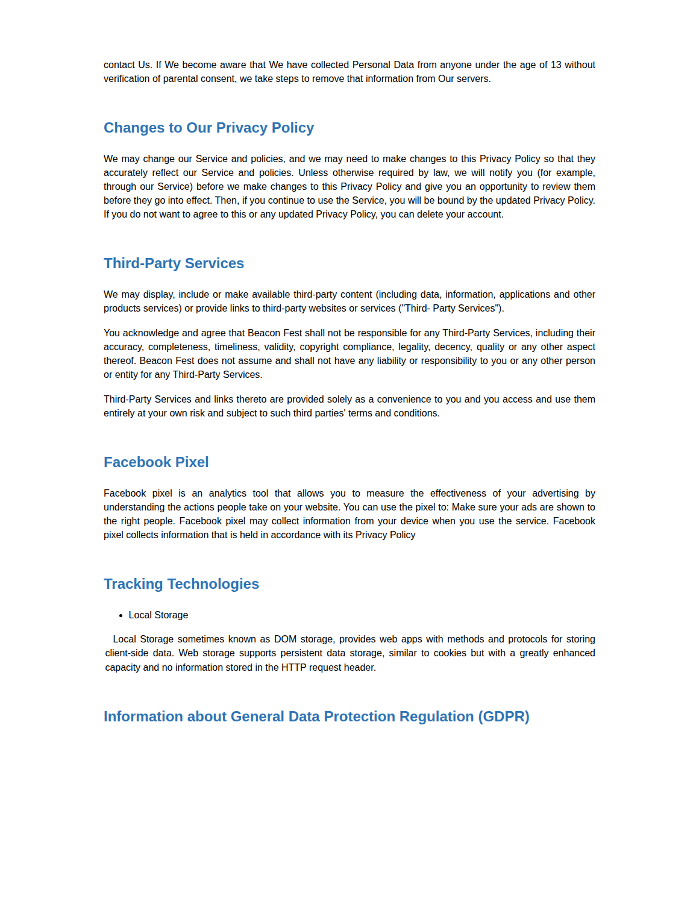contact Us. If We become aware that We have collected Personal Data from anyone under the age of 13 without verification of parental consent, we take steps to remove that information from Our servers.
Changes to Our Privacy Policy
We may change our Service and policies, and we may need to make changes to this Privacy Policy so that they accurately reflect our Service and policies. Unless otherwise required by law, we will notify you (for example, through our Service) before we make changes to this Privacy Policy and give you an opportunity to review them before they go into effect. Then, if you continue to use the Service, you will be bound by the updated Privacy Policy. If you do not want to agree to this or any updated Privacy Policy, you can delete your account.
Third-Party Services
We may display, include or make available third-party content (including data, information, applications and other products services) or provide links to third-party websites or services ("Third- Party Services").
You acknowledge and agree that Beacon Fest shall not be responsible for any Third-Party Services, including their accuracy, completeness, timeliness, validity, copyright compliance, legality, decency, quality or any other aspect thereof. Beacon Fest does not assume and shall not have any liability or responsibility to you or any other person or entity for any Third-Party Services.
Third-Party Services and links thereto are provided solely as a convenience to you and you access and use them entirely at your own risk and subject to such third parties' terms and conditions.
Facebook Pixel
Facebook pixel is an analytics tool that allows you to measure the effectiveness of your advertising by understanding the actions people take on your website. You can use the pixel to: Make sure your ads are shown to the right people. Facebook pixel may collect information from your device when you use the service. Facebook pixel collects information that is held in accordance with its Privacy Policy
Tracking Technologies
Local Storage
Local Storage sometimes known as DOM storage, provides web apps with methods and protocols for storing client-side data. Web storage supports persistent data storage, similar to cookies but with a greatly enhanced capacity and no information stored in the HTTP request header.
Information about General Data Protection Regulation (GDPR)